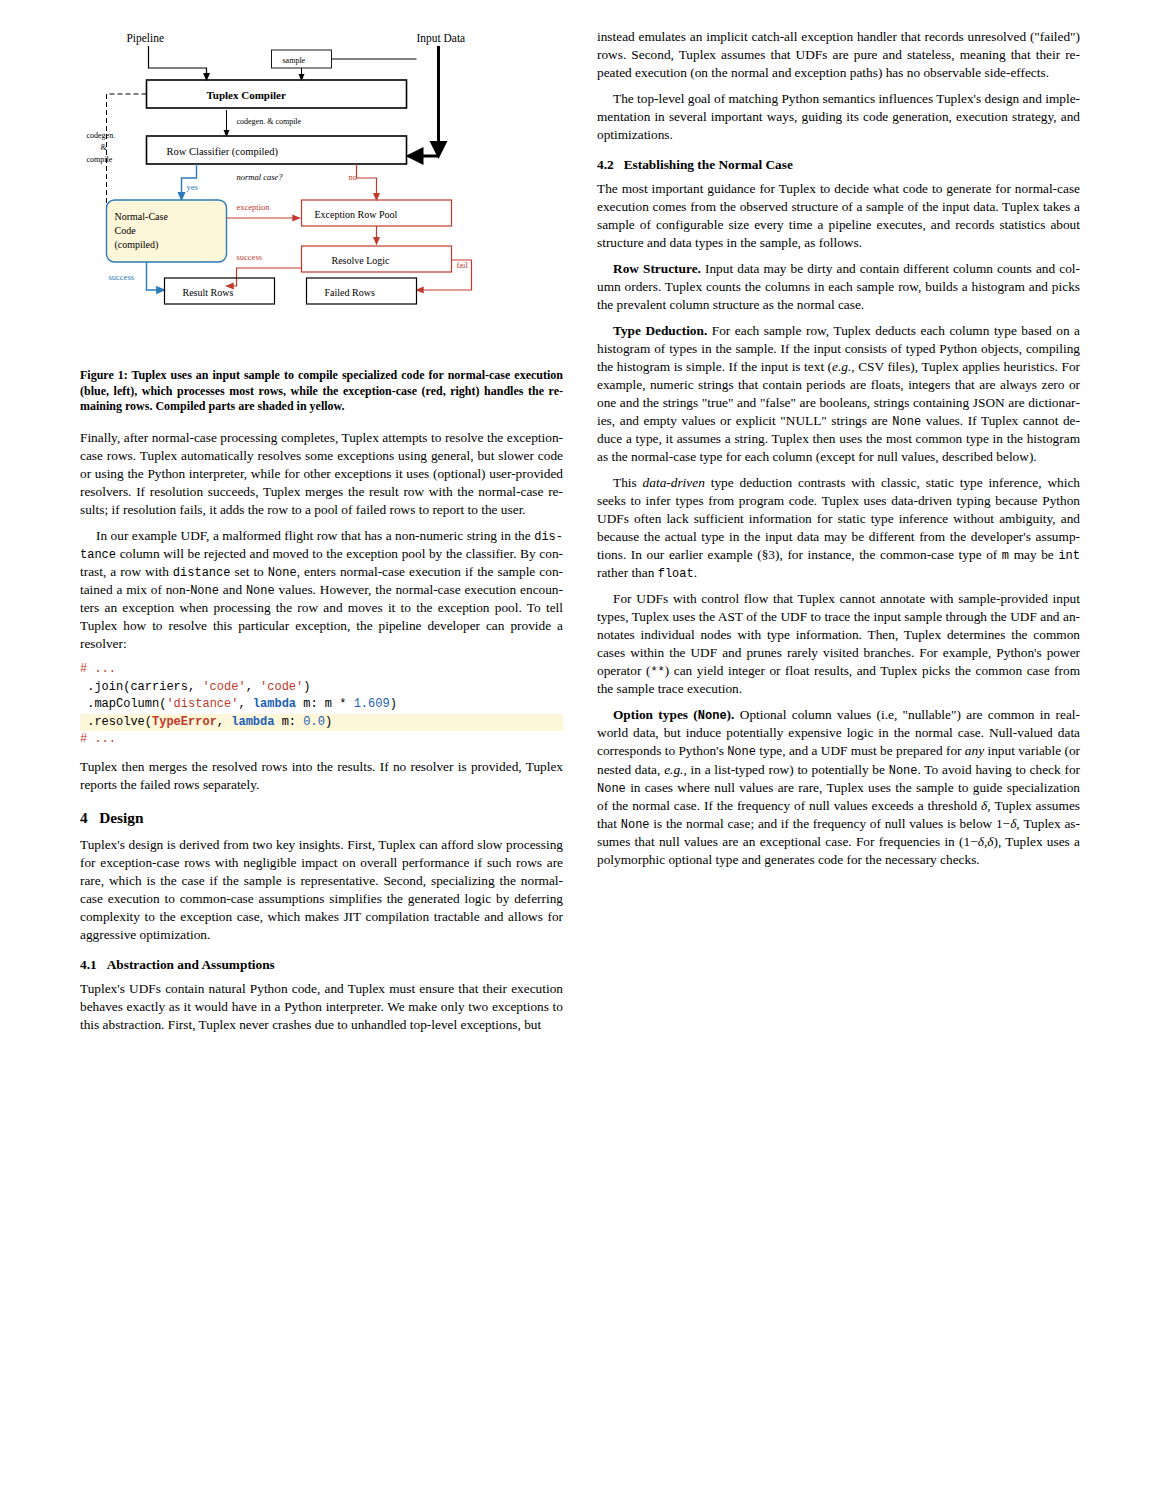Pipeline Input Data sample Tuplex Compiler codegen. & compile Row Classifier (compiled) codegen. & compile normal case? yes no Normal-Case Code (compiled) Exception Row Pool exception Resolve Logic success fail success Result Rows Failed Rows
Figure 1: Tuplex uses an input sample to compile specialized code for normal-case execution (blue, left), which processes most rows, while the exception-case (red, right) handles the remaining rows. Compiled parts are shaded in yellow.
Finally, after normal-case processing completes, Tuplex attempts to resolve the exception-case rows. Tuplex automatically resolves some exceptions using general, but slower code or using the Python interpreter, while for other exceptions it uses (optional) user-provided resolvers. If resolution succeeds, Tuplex merges the result row with the normal-case results; if resolution fails, it adds the row to a pool of failed rows to report to the user.
In our example UDF, a malformed flight row that has a non-numeric string in the distance column will be rejected and moved to the exception pool by the classifier. By contrast, a row with distance set to None, enters normal-case execution if the sample contained a mix of non-None and None values. However, the normal-case execution encounters an exception when processing the row and moves it to the exception pool. To tell Tuplex how to resolve this particular exception, the pipeline developer can provide a resolver:
# ... .join(carriers, 'code', 'code') .mapColumn('distance', lambda m: m * 1.609) .resolve(TypeError, lambda m: 0.0) # ...
Tuplex then merges the resolved rows into the results. If no resolver is provided, Tuplex reports the failed rows separately.
4 Design
Tuplex's design is derived from two key insights. First, Tuplex can afford slow processing for exception-case rows with negligible impact on overall performance if such rows are rare, which is the case if the sample is representative. Second, specializing the normal-case execution to common-case assumptions simplifies the generated logic by deferring complexity to the exception case, which makes JIT compilation tractable and allows for aggressive optimization.
4.1 Abstraction and Assumptions
Tuplex's UDFs contain natural Python code, and Tuplex must ensure that their execution behaves exactly as it would have in a Python interpreter. We make only two exceptions to this abstraction. First, Tuplex never crashes due to unhandled top-level exceptions, but
instead emulates an implicit catch-all exception handler that records unresolved ("failed") rows. Second, Tuplex assumes that UDFs are pure and stateless, meaning that their repeated execution (on the normal and exception paths) has no observable side-effects.
The top-level goal of matching Python semantics influences Tuplex's design and implementation in several important ways, guiding its code generation, execution strategy, and optimizations.
4.2 Establishing the Normal Case
The most important guidance for Tuplex to decide what code to generate for normal-case execution comes from the observed structure of a sample of the input data. Tuplex takes a sample of configurable size every time a pipeline executes, and records statistics about structure and data types in the sample, as follows.
Row Structure. Input data may be dirty and contain different column counts and column orders. Tuplex counts the columns in each sample row, builds a histogram and picks the prevalent column structure as the normal case.
Type Deduction. For each sample row, Tuplex deducts each column type based on a histogram of types in the sample. If the input consists of typed Python objects, compiling the histogram is simple. If the input is text (e.g., CSV files), Tuplex applies heuristics. For example, numeric strings that contain periods are floats, integers that are always zero or one and the strings "true" and "false" are booleans, strings containing JSON are dictionaries, and empty values or explicit "NULL" strings are None values. If Tuplex cannot deduce a type, it assumes a string. Tuplex then uses the most common type in the histogram as the normal-case type for each column (except for null values, described below).
This data-driven type deduction contrasts with classic, static type inference, which seeks to infer types from program code. Tuplex uses data-driven typing because Python UDFs often lack sufficient information for static type inference without ambiguity, and because the actual type in the input data may be different from the developer's assumptions. In our earlier example (§3), for instance, the common-case type of m may be int rather than float.
For UDFs with control flow that Tuplex cannot annotate with sample-provided input types, Tuplex uses the AST of the UDF to trace the input sample through the UDF and annotates individual nodes with type information. Then, Tuplex determines the common cases within the UDF and prunes rarely visited branches. For example, Python's power operator (**) can yield integer or float results, and Tuplex picks the common case from the sample trace execution.
Option types (None). Optional column values (i.e, "nullable") are common in real-world data, but induce potentially expensive logic in the normal case. Null-valued data corresponds to Python's None type, and a UDF must be prepared for any input variable (or nested data, e.g., in a list-typed row) to potentially be None. To avoid having to check for None in cases where null values are rare, Tuplex uses the sample to guide specialization of the normal case. If the frequency of null values exceeds a threshold δ, Tuplex assumes that None is the normal case; and if the frequency of null values is below 1−δ, Tuplex assumes that null values are an exceptional case. For frequencies in (1−δ,δ), Tuplex uses a polymorphic optional type and generates code for the necessary checks.